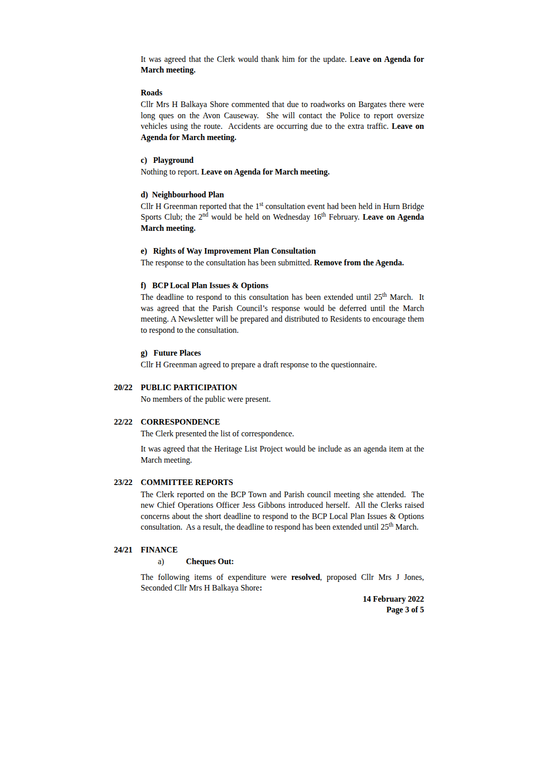It was agreed that the Clerk would thank him for the update. Leave on Agenda for March meeting.
Roads
Cllr Mrs H Balkaya Shore commented that due to roadworks on Bargates there were long ques on the Avon Causeway. She will contact the Police to report oversize vehicles using the route. Accidents are occurring due to the extra traffic. Leave on Agenda for March meeting.
c) Playground
Nothing to report. Leave on Agenda for March meeting.
d) Neighbourhood Plan
Cllr H Greenman reported that the 1st consultation event had been held in Hurn Bridge Sports Club; the 2nd would be held on Wednesday 16th February. Leave on Agenda March meeting.
e) Rights of Way Improvement Plan Consultation
The response to the consultation has been submitted. Remove from the Agenda.
f) BCP Local Plan Issues & Options
The deadline to respond to this consultation has been extended until 25th March. It was agreed that the Parish Council’s response would be deferred until the March meeting. A Newsletter will be prepared and distributed to Residents to encourage them to respond to the consultation.
g) Future Places
Cllr H Greenman agreed to prepare a draft response to the questionnaire.
20/22
PUBLIC PARTICIPATION
No members of the public were present.
22/22
CORRESPONDENCE
The Clerk presented the list of correspondence.
It was agreed that the Heritage List Project would be include as an agenda item at the March meeting.
23/22
COMMITTEE REPORTS
The Clerk reported on the BCP Town and Parish council meeting she attended. The new Chief Operations Officer Jess Gibbons introduced herself. All the Clerks raised concerns about the short deadline to respond to the BCP Local Plan Issues & Options consultation. As a result, the deadline to respond has been extended until 25th March.
24/21
FINANCE
a) Cheques Out:
The following items of expenditure were resolved, proposed Cllr Mrs J Jones, Seconded Cllr Mrs H Balkaya Shore:
14 February 2022
Page 3 of 5